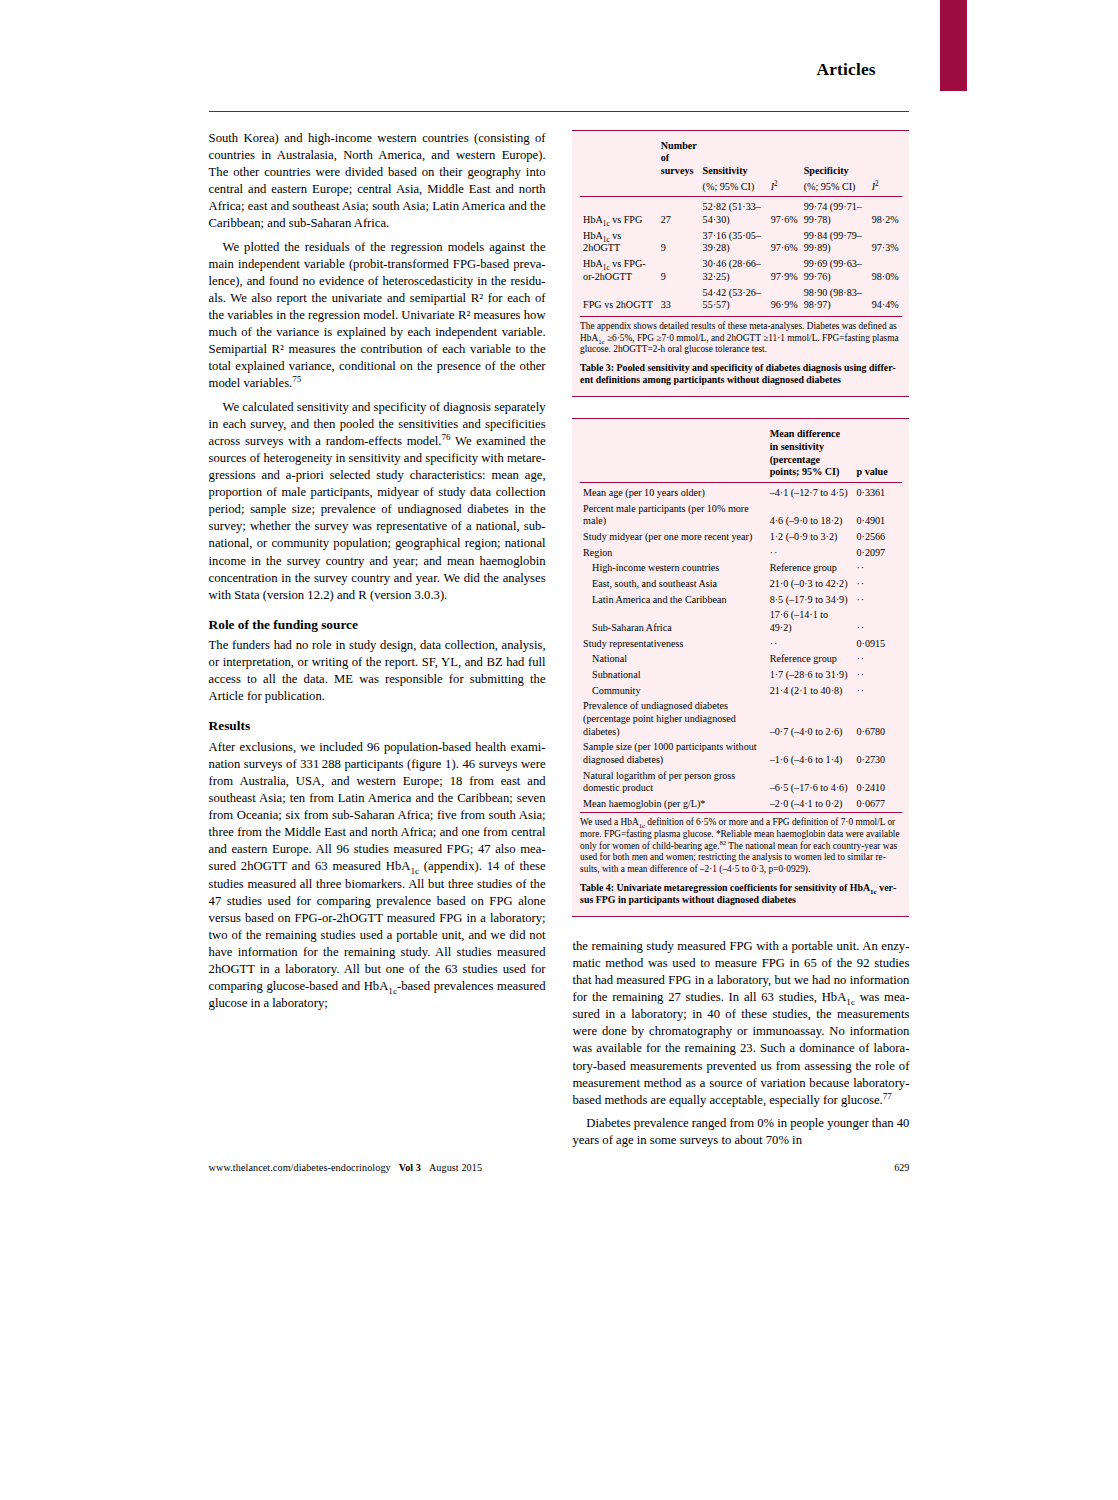Articles
South Korea) and high-income western countries (consisting of countries in Australasia, North America, and western Europe). The other countries were divided based on their geography into central and eastern Europe; central Asia, Middle East and north Africa; east and southeast Asia; south Asia; Latin America and the Caribbean; and sub-Saharan Africa.
We plotted the residuals of the regression models against the main independent variable (probit-transformed FPG-based prevalence), and found no evidence of heteroscedasticity in the residuals. We also report the univariate and semipartial R² for each of the variables in the regression model. Univariate R² measures how much of the variance is explained by each independent variable. Semipartial R² measures the contribution of each variable to the total explained variance, conditional on the presence of the other model variables.75
We calculated sensitivity and specificity of diagnosis separately in each survey, and then pooled the sensitivities and specificities across surveys with a random-effects model.76 We examined the sources of heterogeneity in sensitivity and specificity with metaregressions and a-priori selected study characteristics: mean age, proportion of male participants, midyear of study data collection period; sample size; prevalence of undiagnosed diabetes in the survey; whether the survey was representative of a national, subnational, or community population; geographical region; national income in the survey country and year; and mean haemoglobin concentration in the survey country and year. We did the analyses with Stata (version 12.2) and R (version 3.0.3).
Role of the funding source
The funders had no role in study design, data collection, analysis, or interpretation, or writing of the report. SF, YL, and BZ had full access to all the data. ME was responsible for submitting the Article for publication.
Results
After exclusions, we included 96 population-based health examination surveys of 331 288 participants (figure 1). 46 surveys were from Australia, USA, and western Europe; 18 from east and southeast Asia; ten from Latin America and the Caribbean; seven from Oceania; six from sub-Saharan Africa; five from south Asia; three from the Middle East and north Africa; and one from central and eastern Europe. All 96 studies measured FPG; 47 also measured 2hOGTT and 63 measured HbA1c (appendix). 14 of these studies measured all three biomarkers. All but three studies of the 47 studies used for comparing prevalence based on FPG alone versus based on FPG-or-2hOGTT measured FPG in a laboratory; two of the remaining studies used a portable unit, and we did not have information for the remaining study. All studies measured 2hOGTT in a laboratory. All but one of the 63 studies used for comparing glucose-based and HbA1c-based prevalences measured glucose in a laboratory;
| | Number of surveys | Sensitivity | Specificity |
| --- | --- | --- | --- |
| | | (%; 95% CI) | I 2 | (%; 95% CI) | I 2 |
| HbA 1c vs FPG | 27 | 52·82 (51·33–54·30) | 97·6% | 99·74 (99·71–99·78) | 98·2% |
| HbA 1c vs 2hOGTT | 9 | 37·16 (35·05–39·28) | 97·6% | 99·84 (99·79–99·89) | 97·3% |
| HbA 1c vs FPG-or-2hOGTT | 9 | 30·46 (28·66–32·25) | 97·9% | 99·69 (99·63–99·76) | 98·0% |
| FPG vs 2hOGTT | 33 | 54·42 (53·26–55·57) | 96·9% | 98·90 (98·83–98·97) | 94·4% |
The appendix shows detailed results of these meta-analyses. Diabetes was defined as HbA1c ≥6·5%, FPG ≥7·0 mmol/L, and 2hOGTT ≥11·1 mmol/L. FPG=fasting plasma glucose. 2hOGTT=2-h oral glucose tolerance test.
Table 3: Pooled sensitivity and specificity of diabetes diagnosis using different definitions among participants without diagnosed diabetes
| | Mean difference in sensitivity (percentage points; 95% CI) | p value |
| --- | --- | --- |
| Mean age (per 10 years older) | –4·1 (–12·7 to 4·5) | 0·3361 |
| Percent male participants (per 10% more male) | 4·6 (–9·0 to 18·2) | 0·4901 |
| Study midyear (per one more recent year) | 1·2 (–0·9 to 3·2) | 0·2566 |
| Region | ·· | 0·2097 |
| High-income western countries | Reference group | ·· |
| East, south, and southeast Asia | 21·0 (–0·3 to 42·2) | ·· |
| Latin America and the Caribbean | 8·5 (–17·9 to 34·9) | ·· |
| Sub-Saharan Africa | 17·6 (–14·1 to 49·2) | ·· |
| Study representativeness | ·· | 0·0915 |
| National | Reference group | ·· |
| Subnational | 1·7 (–28·6 to 31·9) | ·· |
| Community | 21·4 (2·1 to 40·8) | ·· |
| Prevalence of undiagnosed diabetes (percentage point higher undiagnosed diabetes) | –0·7 (–4·0 to 2·6) | 0·6780 |
| Sample size (per 1000 participants without diagnosed diabetes) | –1·6 (–4·6 to 1·4) | 0·2730 |
| Natural logarithm of per person gross domestic product | –6·5 (–17·6 to 4·6) | 0·2410 |
| Mean haemoglobin (per g/L)* | –2·0 (–4·1 to 0·2) | 0·0677 |
We used a HbA1c definition of 6·5% or more and a FPG definition of 7·0 mmol/L or more. FPG=fasting plasma glucose. *Reliable mean haemoglobin data were available only for women of child-bearing age.82 The national mean for each country-year was used for both men and women; restricting the analysis to women led to similar results, with a mean difference of –2·1 (–4·5 to 0·3, p=0·0929).
Table 4: Univariate metaregression coefficients for sensitivity of HbA1c versus FPG in participants without diagnosed diabetes
the remaining study measured FPG with a portable unit. An enzymatic method was used to measure FPG in 65 of the 92 studies that had measured FPG in a laboratory, but we had no information for the remaining 27 studies. In all 63 studies, HbA1c was measured in a laboratory; in 40 of these studies, the measurements were done by chromatography or immunoassay. No information was available for the remaining 23. Such a dominance of laboratory-based measurements prevented us from assessing the role of measurement method as a source of variation because laboratory-based methods are equally acceptable, especially for glucose.77
Diabetes prevalence ranged from 0% in people younger than 40 years of age in some surveys to about 70% in
www.thelancet.com/diabetes-endocrinology Vol 3 August 2015
629